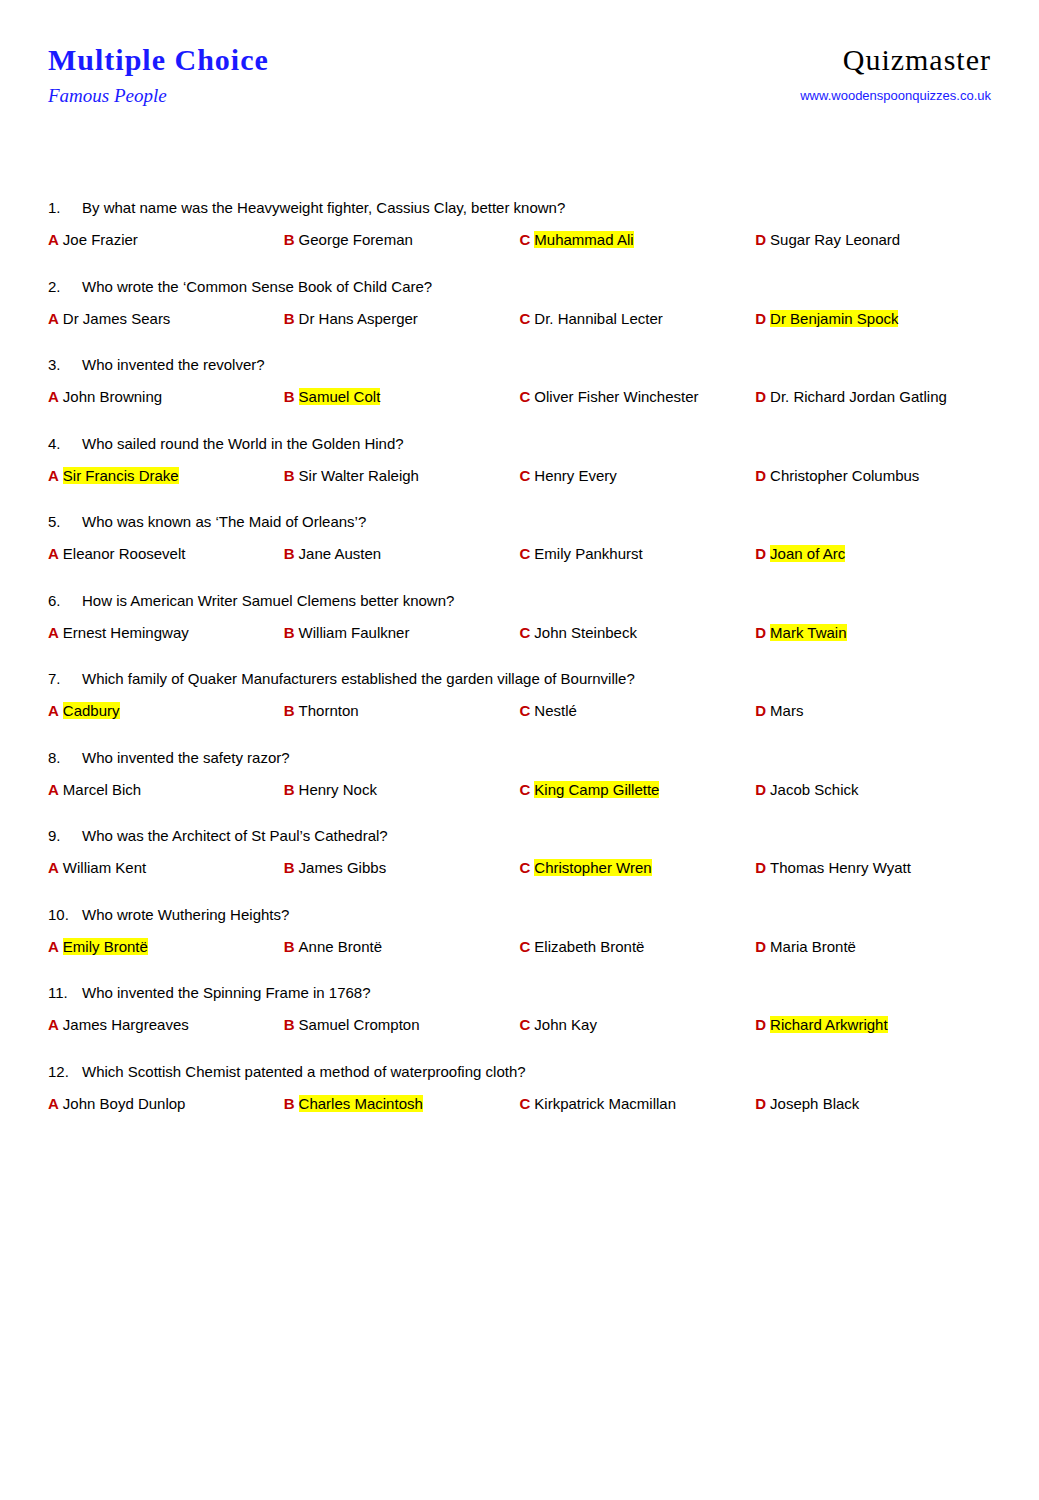Multiple Choice
Famous People
Quizmaster
www.woodenspoonquizzes.co.uk
By what name was the Heavyweight fighter, Cassius Clay, better known?
AJoe Frazier
BGeorge Foreman
CMuhammad Ali
DSugar Ray Leonard
Who wrote the ‘Common Sense Book of Child Care?
ADr James Sears
BDr Hans Asperger
CDr. Hannibal Lecter
DDr Benjamin Spock
Who invented the revolver?
AJohn Browning
BSamuel Colt
COliver Fisher Winchester
DDr. Richard Jordan Gatling
Who sailed round the World in the Golden Hind?
ASir Francis Drake
BSir Walter Raleigh
CHenry Every
DChristopher Columbus
Who was known as ‘The Maid of Orleans’?
AEleanor Roosevelt
BJane Austen
CEmily Pankhurst
DJoan of Arc
How is American Writer Samuel Clemens better known?
AErnest Hemingway
BWilliam Faulkner
CJohn Steinbeck
DMark Twain
Which family of Quaker Manufacturers established the garden village of Bournville?
ACadbury
BThornton
CNestlé
DMars
Who invented the safety razor?
AMarcel Bich
BHenry Nock
CKing Camp Gillette
DJacob Schick
Who was the Architect of St Paul’s Cathedral?
AWilliam Kent
BJames Gibbs
CChristopher Wren
DThomas Henry Wyatt
Who wrote Wuthering Heights?
AEmily Brontë
BAnne Brontë
CElizabeth Brontë
DMaria Brontë
Who invented the Spinning Frame in 1768?
AJames Hargreaves
BSamuel Crompton
CJohn Kay
DRichard Arkwright
Which Scottish Chemist patented a method of waterproofing cloth?
AJohn Boyd Dunlop
BCharles Macintosh
CKirkpatrick Macmillan
DJoseph Black